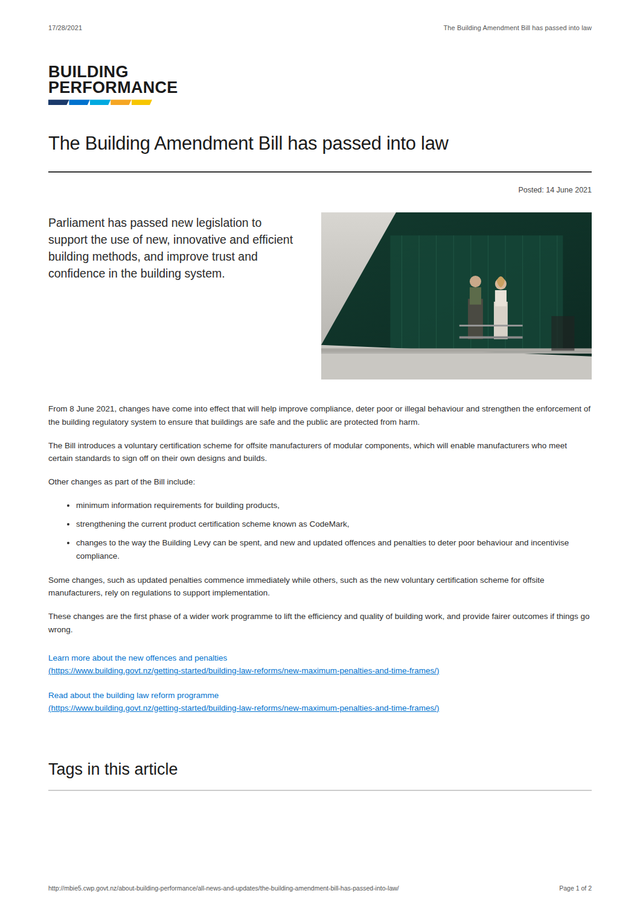17/28/2021 The Building Amendment Bill has passed into law
Building
Performance
The Building Amendment Bill has passed into law
Posted: 14 June 2021
Parliament has passed new legislation to support the use of new, innovative and efficient building methods, and improve trust and confidence in the building system.
From 8 June 2021, changes have come into effect that will help improve compliance, deter poor or illegal behaviour and strengthen the enforcement of the building regulatory system to ensure that buildings are safe and the public are protected from harm.
The Bill introduces a voluntary certification scheme for offsite manufacturers of modular components, which will enable manufacturers who meet certain standards to sign off on their own designs and builds.
Other changes as part of the Bill include:
minimum information requirements for building products,
strengthening the current product certification scheme known as CodeMark,
changes to the way the Building Levy can be spent, and new and updated offences and penalties to deter poor behaviour and incentivise compliance.
Some changes, such as updated penalties commence immediately while others, such as the new voluntary certification scheme for offsite manufacturers, rely on regulations to support implementation.
These changes are the first phase of a wider work programme to lift the efficiency and quality of building work, and provide fairer outcomes if things go wrong.
Learn more about the new offences and penalties
(https://www.building.govt.nz/getting-started/building-law-reforms/new-maximum-penalties-and-time-frames/)
Read about the building law reform programme
(https://www.building.govt.nz/getting-started/building-law-reforms/new-maximum-penalties-and-time-frames/)
Tags in this article
http://mbie5.cwp.govt.nz/about-building-performance/all-news-and-updates/the-building-amendment-bill-has-passed-into-law/ Page 1 of 2